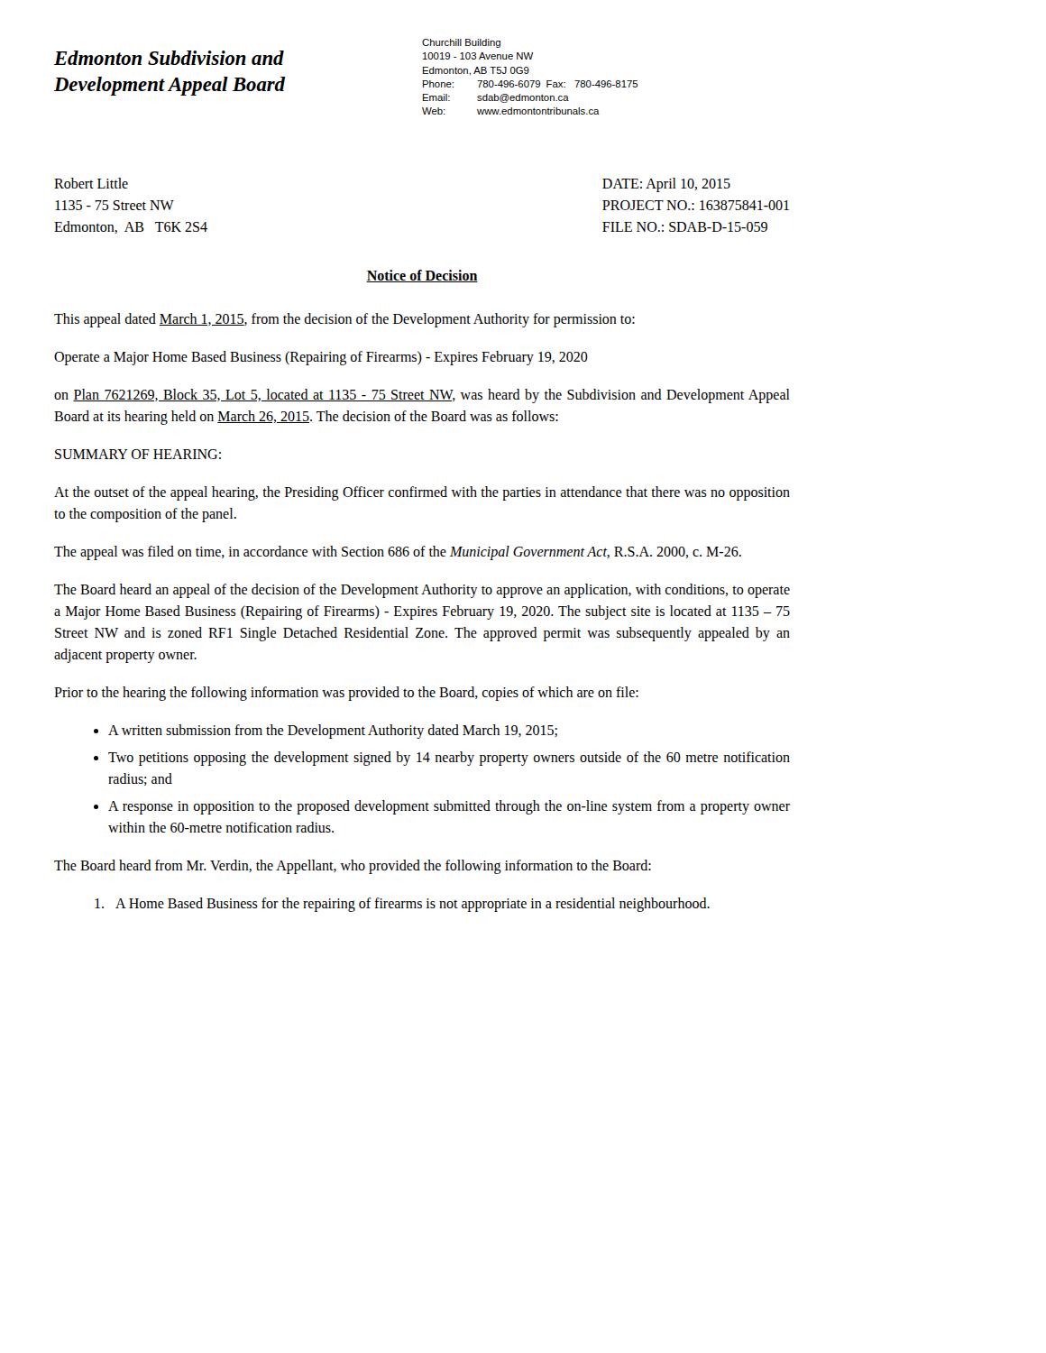Edmonton Subdivision and
Development Appeal Board
| Churchill Building |
| 10019 - 103 Avenue NW |
| Edmonton, AB T5J 0G9 |
| Phone: | 780-496-6079 | Fax: 780-496-8175 |
| Email: | sdab@edmonton.ca |
| Web: | www.edmontontribunals.ca |
Robert Little
1135 - 75 Street NW
Edmonton, AB T6K 2S4
DATE: April 10, 2015
PROJECT NO.: 163875841-001
FILE NO.: SDAB-D-15-059
Notice of Decision
This appeal dated March 1, 2015, from the decision of the Development Authority for permission to:
Operate a Major Home Based Business (Repairing of Firearms) - Expires February 19, 2020
on Plan 7621269, Block 35, Lot 5, located at 1135 - 75 Street NW, was heard by the Subdivision and Development Appeal Board at its hearing held on March 26, 2015. The decision of the Board was as follows:
SUMMARY OF HEARING:
At the outset of the appeal hearing, the Presiding Officer confirmed with the parties in attendance that there was no opposition to the composition of the panel.
The appeal was filed on time, in accordance with Section 686 of the Municipal Government Act, R.S.A. 2000, c. M-26.
The Board heard an appeal of the decision of the Development Authority to approve an application, with conditions, to operate a Major Home Based Business (Repairing of Firearms) - Expires February 19, 2020. The subject site is located at 1135 – 75 Street NW and is zoned RF1 Single Detached Residential Zone. The approved permit was subsequently appealed by an adjacent property owner.
Prior to the hearing the following information was provided to the Board, copies of which are on file:
A written submission from the Development Authority dated March 19, 2015;
Two petitions opposing the development signed by 14 nearby property owners outside of the 60 metre notification radius; and
A response in opposition to the proposed development submitted through the on-line system from a property owner within the 60-metre notification radius.
The Board heard from Mr. Verdin, the Appellant, who provided the following information to the Board:
A Home Based Business for the repairing of firearms is not appropriate in a residential neighbourhood.